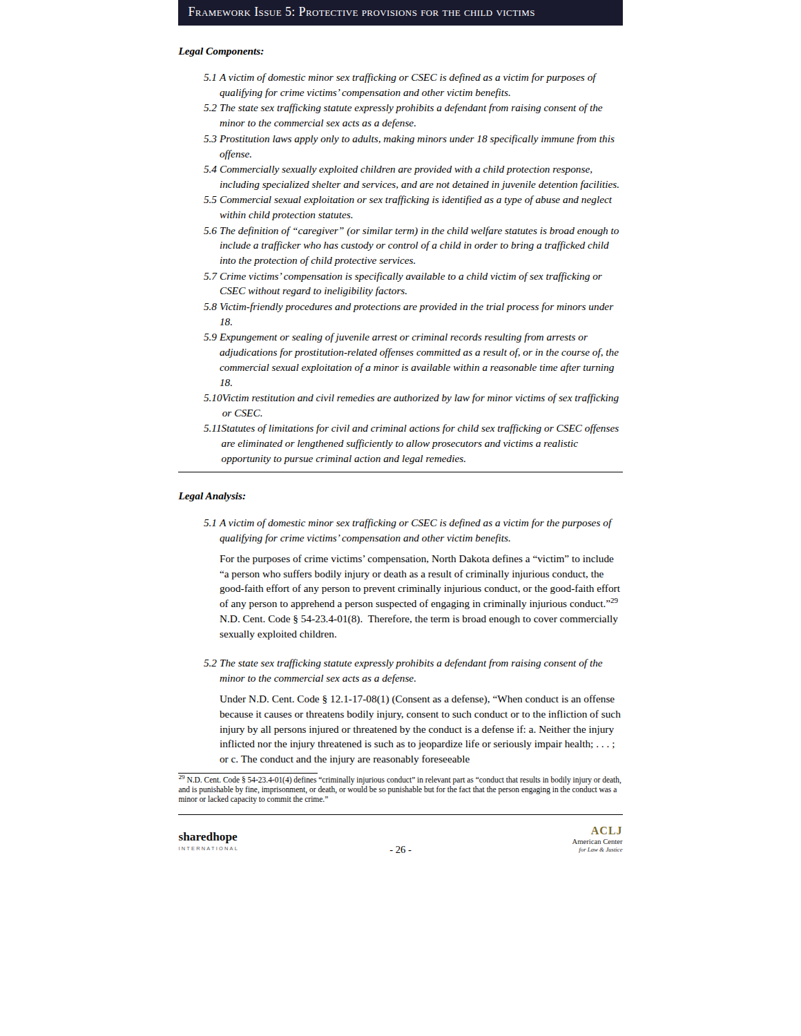Framework Issue 5: Protective provisions for the child victims
Legal Components:
5.1 A victim of domestic minor sex trafficking or CSEC is defined as a victim for purposes of qualifying for crime victims’ compensation and other victim benefits.
5.2 The state sex trafficking statute expressly prohibits a defendant from raising consent of the minor to the commercial sex acts as a defense.
5.3 Prostitution laws apply only to adults, making minors under 18 specifically immune from this offense.
5.4 Commercially sexually exploited children are provided with a child protection response, including specialized shelter and services, and are not detained in juvenile detention facilities.
5.5 Commercial sexual exploitation or sex trafficking is identified as a type of abuse and neglect within child protection statutes.
5.6 The definition of “caregiver” (or similar term) in the child welfare statutes is broad enough to include a trafficker who has custody or control of a child in order to bring a trafficked child into the protection of child protective services.
5.7 Crime victims’ compensation is specifically available to a child victim of sex trafficking or CSEC without regard to ineligibility factors.
5.8 Victim-friendly procedures and protections are provided in the trial process for minors under 18.
5.9 Expungement or sealing of juvenile arrest or criminal records resulting from arrests or adjudications for prostitution-related offenses committed as a result of, or in the course of, the commercial sexual exploitation of a minor is available within a reasonable time after turning 18.
5.10 Victim restitution and civil remedies are authorized by law for minor victims of sex trafficking or CSEC.
5.11 Statutes of limitations for civil and criminal actions for child sex trafficking or CSEC offenses are eliminated or lengthened sufficiently to allow prosecutors and victims a realistic opportunity to pursue criminal action and legal remedies.
Legal Analysis:
5.1 A victim of domestic minor sex trafficking or CSEC is defined as a victim for the purposes of qualifying for crime victims’ compensation and other victim benefits.
For the purposes of crime victims’ compensation, North Dakota defines a “victim” to include “a person who suffers bodily injury or death as a result of criminally injurious conduct, the good-faith effort of any person to prevent criminally injurious conduct, or the good-faith effort of any person to apprehend a person suspected of engaging in criminally injurious conduct.”29 N.D. Cent. Code § 54-23.4-01(8). Therefore, the term is broad enough to cover commercially sexually exploited children.
5.2 The state sex trafficking statute expressly prohibits a defendant from raising consent of the minor to the commercial sex acts as a defense.
Under N.D. Cent. Code § 12.1-17-08(1) (Consent as a defense), “When conduct is an offense because it causes or threatens bodily injury, consent to such conduct or to the infliction of such injury by all persons injured or threatened by the conduct is a defense if: a. Neither the injury inflicted nor the injury threatened is such as to jeopardize life or seriously impair health; . . . ; or c. The conduct and the injury are reasonably foreseeable
29 N.D. Cent. Code § 54-23.4-01(4) defines “criminally injurious conduct” in relevant part as “conduct that results in bodily injury or death, and is punishable by fine, imprisonment, or death, or would be so punishable but for the fact that the person engaging in the conduct was a minor or lacked capacity to commit the crime.”
sharedhope INTERNATIONAL
ACLJ American Center for Law & Justice
- 26 -